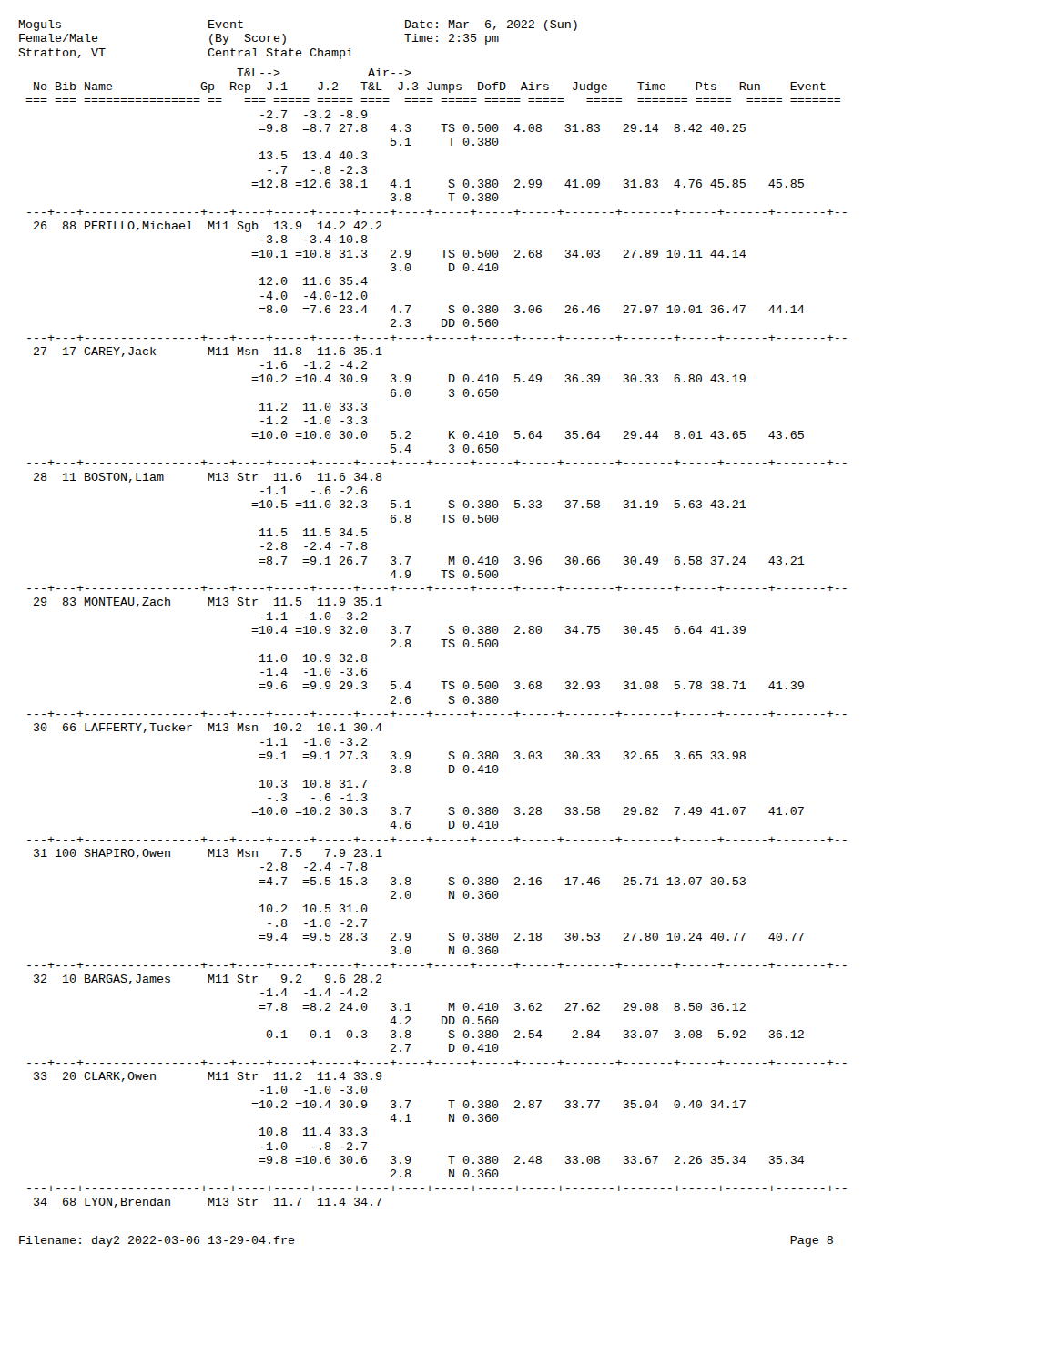Moguls                    Event                      Date: Mar  6, 2022 (Sun)
Female/Male               (By  Score)                Time: 2:35 pm
Stratton, VT              Central State Champi
                              T&L-->            Air-->
  No Bib Name            Gp  Rep  J.1    J.2   T&L  J.3 Jumps  DofD  Airs   Judge    Time    Pts   Run    Event
 === === ================ ==   === ===== ===== ====  ==== ===== ===== =====   =====  ======= =====  ===== =======
                                 -2.7  -3.2 -8.9
                                 =9.8  =8.7 27.8   4.3    TS 0.500  4.08   31.83   29.14  8.42 40.25
                                                   5.1     T 0.380
                                 13.5  13.4 40.3
                                  -.7   -.8 -2.3
                                =12.8 =12.6 38.1   4.1     S 0.380  2.99   41.09   31.83  4.76 45.85   45.85
                                                   3.8     T 0.380
 ---+---+----------------+---+----+-----+-----+----+----+-----+-----+-----+-------+-------+-----+------+-------+--
  26  88 PERILLO,Michael  M11 Sgb  13.9  14.2 42.2
                                 -3.8  -3.4-10.8
                                =10.1 =10.8 31.3   2.9    TS 0.500  2.68   34.03   27.89 10.11 44.14
                                                   3.0     D 0.410
                                 12.0  11.6 35.4
                                 -4.0  -4.0-12.0
                                 =8.0  =7.6 23.4   4.7     S 0.380  3.06   26.46   27.97 10.01 36.47   44.14
                                                   2.3    DD 0.560
 ---+---+----------------+---+----+-----+-----+----+----+-----+-----+-----+-------+-------+-----+------+-------+--
  27  17 CAREY,Jack       M11 Msn  11.8  11.6 35.1
                                 -1.6  -1.2 -4.2
                                =10.2 =10.4 30.9   3.9     D 0.410  5.49   36.39   30.33  6.80 43.19
                                                   6.0     3 0.650
                                 11.2  11.0 33.3
                                 -1.2  -1.0 -3.3
                                =10.0 =10.0 30.0   5.2     K 0.410  5.64   35.64   29.44  8.01 43.65   43.65
                                                   5.4     3 0.650
 ---+---+----------------+---+----+-----+-----+----+----+-----+-----+-----+-------+-------+-----+------+-------+--
  28  11 BOSTON,Liam      M13 Str  11.6  11.6 34.8
                                 -1.1   -.6 -2.6
                                =10.5 =11.0 32.3   5.1     S 0.380  5.33   37.58   31.19  5.63 43.21
                                                   6.8    TS 0.500
                                 11.5  11.5 34.5
                                 -2.8  -2.4 -7.8
                                 =8.7  =9.1 26.7   3.7     M 0.410  3.96   30.66   30.49  6.58 37.24   43.21
                                                   4.9    TS 0.500
 ---+---+----------------+---+----+-----+-----+----+----+-----+-----+-----+-------+-------+-----+------+-------+--
  29  83 MONTEAU,Zach     M13 Str  11.5  11.9 35.1
                                 -1.1  -1.0 -3.2
                                =10.4 =10.9 32.0   3.7     S 0.380  2.80   34.75   30.45  6.64 41.39
                                                   2.8    TS 0.500
                                 11.0  10.9 32.8
                                 -1.4  -1.0 -3.6
                                 =9.6  =9.9 29.3   5.4    TS 0.500  3.68   32.93   31.08  5.78 38.71   41.39
                                                   2.6     S 0.380
 ---+---+----------------+---+----+-----+-----+----+----+-----+-----+-----+-------+-------+-----+------+-------+--
  30  66 LAFFERTY,Tucker  M13 Msn  10.2  10.1 30.4
                                 -1.1  -1.0 -3.2
                                 =9.1  =9.1 27.3   3.9     S 0.380  3.03   30.33   32.65  3.65 33.98
                                                   3.8     D 0.410
                                 10.3  10.8 31.7
                                  -.3   -.6 -1.3
                                =10.0 =10.2 30.3   3.7     S 0.380  3.28   33.58   29.82  7.49 41.07   41.07
                                                   4.6     D 0.410
 ---+---+----------------+---+----+-----+-----+----+----+-----+-----+-----+-------+-------+-----+------+-------+--
  31 100 SHAPIRO,Owen     M13 Msn   7.5   7.9 23.1
                                 -2.8  -2.4 -7.8
                                 =4.7  =5.5 15.3   3.8     S 0.380  2.16   17.46   25.71 13.07 30.53
                                                   2.0     N 0.360
                                 10.2  10.5 31.0
                                  -.8  -1.0 -2.7
                                 =9.4  =9.5 28.3   2.9     S 0.380  2.18   30.53   27.80 10.24 40.77   40.77
                                                   3.0     N 0.360
 ---+---+----------------+---+----+-----+-----+----+----+-----+-----+-----+-------+-------+-----+------+-------+--
  32  10 BARGAS,James     M11 Str   9.2   9.6 28.2
                                 -1.4  -1.4 -4.2
                                 =7.8  =8.2 24.0   3.1     M 0.410  3.62   27.62   29.08  8.50 36.12
                                                   4.2    DD 0.560
                                  0.1   0.1  0.3   3.8     S 0.380  2.54    2.84   33.07  3.08  5.92   36.12
                                                   2.7     D 0.410
 ---+---+----------------+---+----+-----+-----+----+----+-----+-----+-----+-------+-------+-----+------+-------+--
  33  20 CLARK,Owen       M11 Str  11.2  11.4 33.9
                                 -1.0  -1.0 -3.0
                                =10.2 =10.4 30.9   3.7     T 0.380  2.87   33.77   35.04  0.40 34.17
                                                   4.1     N 0.360
                                 10.8  11.4 33.3
                                 -1.0   -.8 -2.7
                                 =9.8 =10.6 30.6   3.9     T 0.380  2.48   33.08   33.67  2.26 35.34   35.34
                                                   2.8     N 0.360
 ---+---+----------------+---+----+-----+-----+----+----+-----+-----+-----+-------+-------+-----+------+-------+--
  34  68 LYON,Brendan     M13 Str  11.7  11.4 34.7
Filename: day2 2022-03-06 13-29-04.fre                                                                    Page 8